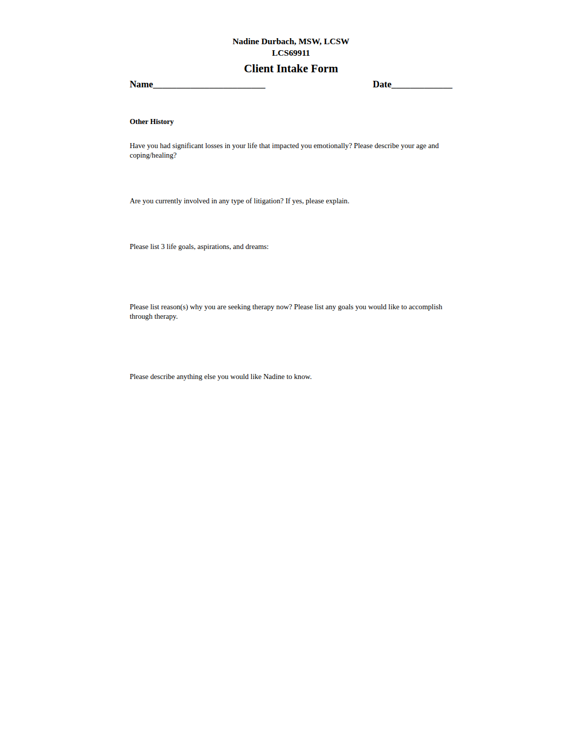Nadine Durbach, MSW, LCSW
LCS69911
Client Intake Form
Name________________________ Date_____________
Other History
Have you had significant losses in your life that impacted you emotionally? Please describe your age and coping/healing?
Are you currently involved in any type of litigation? If yes, please explain.
Please list 3 life goals, aspirations, and dreams:
Please list reason(s) why you are seeking therapy now? Please list any goals you would like to accomplish through therapy.
Please describe anything else you would like Nadine to know.